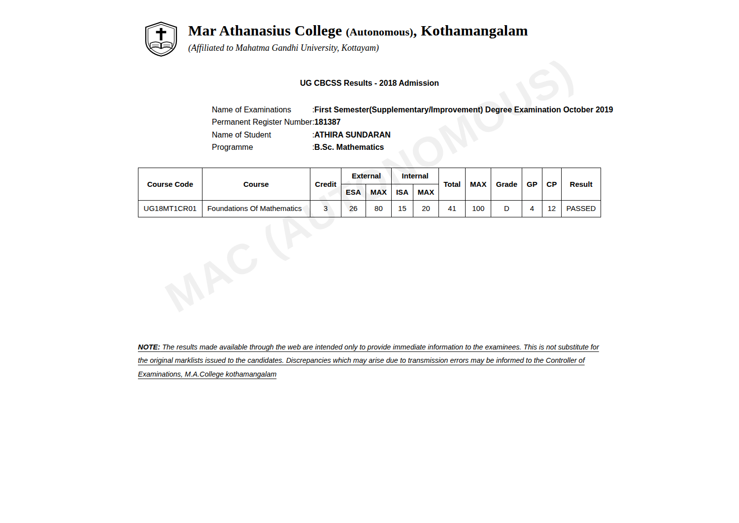MAC (AUTONOMOUS)
Mar Athanasius College (Autonomous), Kothamangalam
(Affiliated to Mahatma Gandhi University, Kottayam)
UG CBCSS Results - 2018 Admission
| Name of Examinations | : | First Semester(Supplementary/Improvement) Degree Examination October 2019 |
| Permanent Register Number | : | 181387 |
| Name of Student | : | ATHIRA SUNDARAN |
| Programme | : | B.Sc. Mathematics |
| Course Code | Course | Credit | External | Internal | Total | MAX | Grade | GP | CP | Result |
| --- | --- | --- | --- | --- | --- | --- | --- | --- | --- | --- |
| ESA | MAX | ISA | MAX |
| UG18MT1CR01 | Foundations Of Mathematics | 3 | 26 | 80 | 15 | 20 | 41 | 100 | D | 4 | 12 | PASSED |
NOTE: The results made available through the web are intended only to provide immediate information to the examinees. This is not substitute for the original marklists issued to the candidates. Discrepancies which may arise due to transmission errors may be informed to the Controller of Examinations, M.A.College kothamangalam